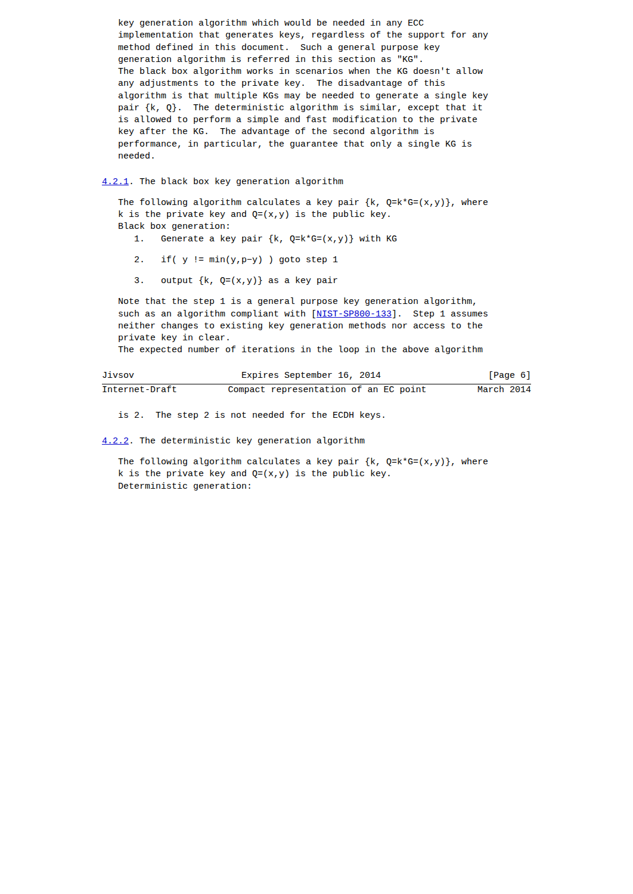key generation algorithm which would be needed in any ECC
implementation that generates keys, regardless of the support for any
method defined in this document.  Such a general purpose key
generation algorithm is referred in this section as "KG".
The black box algorithm works in scenarios when the KG doesn't allow
any adjustments to the private key.  The disadvantage of this
algorithm is that multiple KGs may be needed to generate a single key
pair {k, Q}.  The deterministic algorithm is similar, except that it
is allowed to perform a simple and fast modification to the private
key after the KG.  The advantage of the second algorithm is
performance, in particular, the guarantee that only a single KG is
needed.
4.2.1. The black box key generation algorithm
The following algorithm calculates a key pair {k, Q=k*G=(x,y)}, where
k is the private key and Q=(x,y) is the public key.
Black box generation:
1. Generate a key pair {k, Q=k*G=(x,y)} with KG
2. if( y != min(y,p−y) ) goto step 1
3. output {k, Q=(x,y)} as a key pair
Note that the step 1 is a general purpose key generation algorithm,
such as an algorithm compliant with [NIST-SP800-133].  Step 1 assumes
neither changes to existing key generation methods nor access to the
private key in clear.
The expected number of iterations in the loop in the above algorithm
Jivsov Expires September 16, 2014 [Page 6]
Internet-Draft Compact representation of an EC point March 2014
is 2.  The step 2 is not needed for the ECDH keys.
4.2.2. The deterministic key generation algorithm
The following algorithm calculates a key pair {k, Q=k*G=(x,y)}, where
k is the private key and Q=(x,y) is the public key.
Deterministic generation: